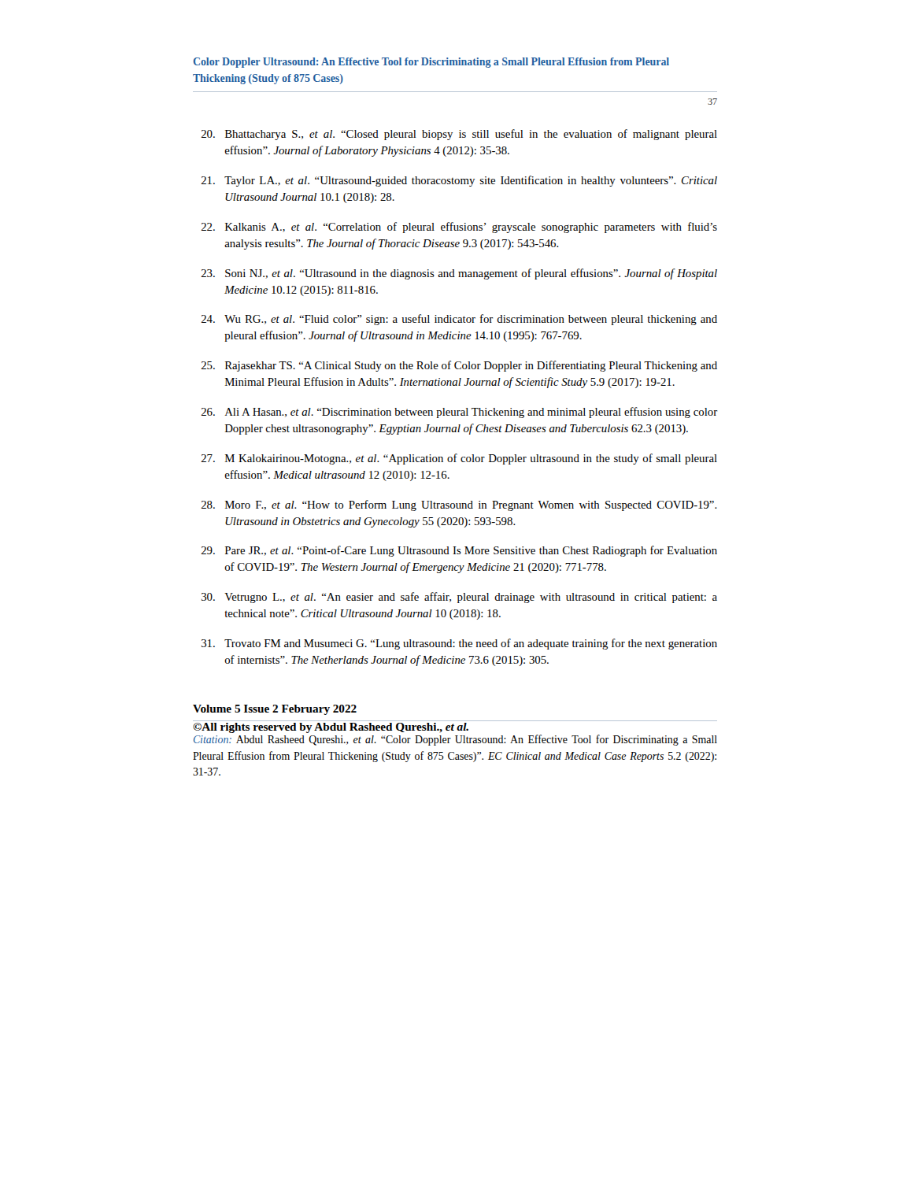Color Doppler Ultrasound: An Effective Tool for Discriminating a Small Pleural Effusion from Pleural Thickening (Study of 875 Cases)
37
20. Bhattacharya S., et al. “Closed pleural biopsy is still useful in the evaluation of malignant pleural effusion”. Journal of Laboratory Physicians 4 (2012): 35-38.
21. Taylor LA., et al. “Ultrasound-guided thoracostomy site Identification in healthy volunteers”. Critical Ultrasound Journal 10.1 (2018): 28.
22. Kalkanis A., et al. “Correlation of pleural effusions’ grayscale sonographic parameters with fluid’s analysis results”. The Journal of Thoracic Disease 9.3 (2017): 543-546.
23. Soni NJ., et al. “Ultrasound in the diagnosis and management of pleural effusions”. Journal of Hospital Medicine 10.12 (2015): 811-816.
24. Wu RG., et al. “Fluid color” sign: a useful indicator for discrimination between pleural thickening and pleural effusion”. Journal of Ultrasound in Medicine 14.10 (1995): 767-769.
25. Rajasekhar TS. “A Clinical Study on the Role of Color Doppler in Differentiating Pleural Thickening and Minimal Pleural Effusion in Adults”. International Journal of Scientific Study 5.9 (2017): 19-21.
26. Ali A Hasan., et al. “Discrimination between pleural Thickening and minimal pleural effusion using color Doppler chest ultrasonography”. Egyptian Journal of Chest Diseases and Tuberculosis 62.3 (2013).
27. M Kalokairinou-Motogna., et al. “Application of color Doppler ultrasound in the study of small pleural effusion”. Medical ultrasound 12 (2010): 12-16.
28. Moro F., et al. “How to Perform Lung Ultrasound in Pregnant Women with Suspected COVID-19”. Ultrasound in Obstetrics and Gynecology 55 (2020): 593-598.
29. Pare JR., et al. “Point-of-Care Lung Ultrasound Is More Sensitive than Chest Radiograph for Evaluation of COVID-19”. The Western Journal of Emergency Medicine 21 (2020): 771-778.
30. Vetrugno L., et al. “An easier and safe affair, pleural drainage with ultrasound in critical patient: a technical note”. Critical Ultrasound Journal 10 (2018): 18.
31. Trovato FM and Musumeci G. “Lung ultrasound: the need of an adequate training for the next generation of internists”. The Netherlands Journal of Medicine 73.6 (2015): 305.
Volume 5 Issue 2 February 2022 ©All rights reserved by Abdul Rasheed Qureshi., et al.
Citation: Abdul Rasheed Qureshi., et al. “Color Doppler Ultrasound: An Effective Tool for Discriminating a Small Pleural Effusion from Pleural Thickening (Study of 875 Cases)”. EC Clinical and Medical Case Reports 5.2 (2022): 31-37.